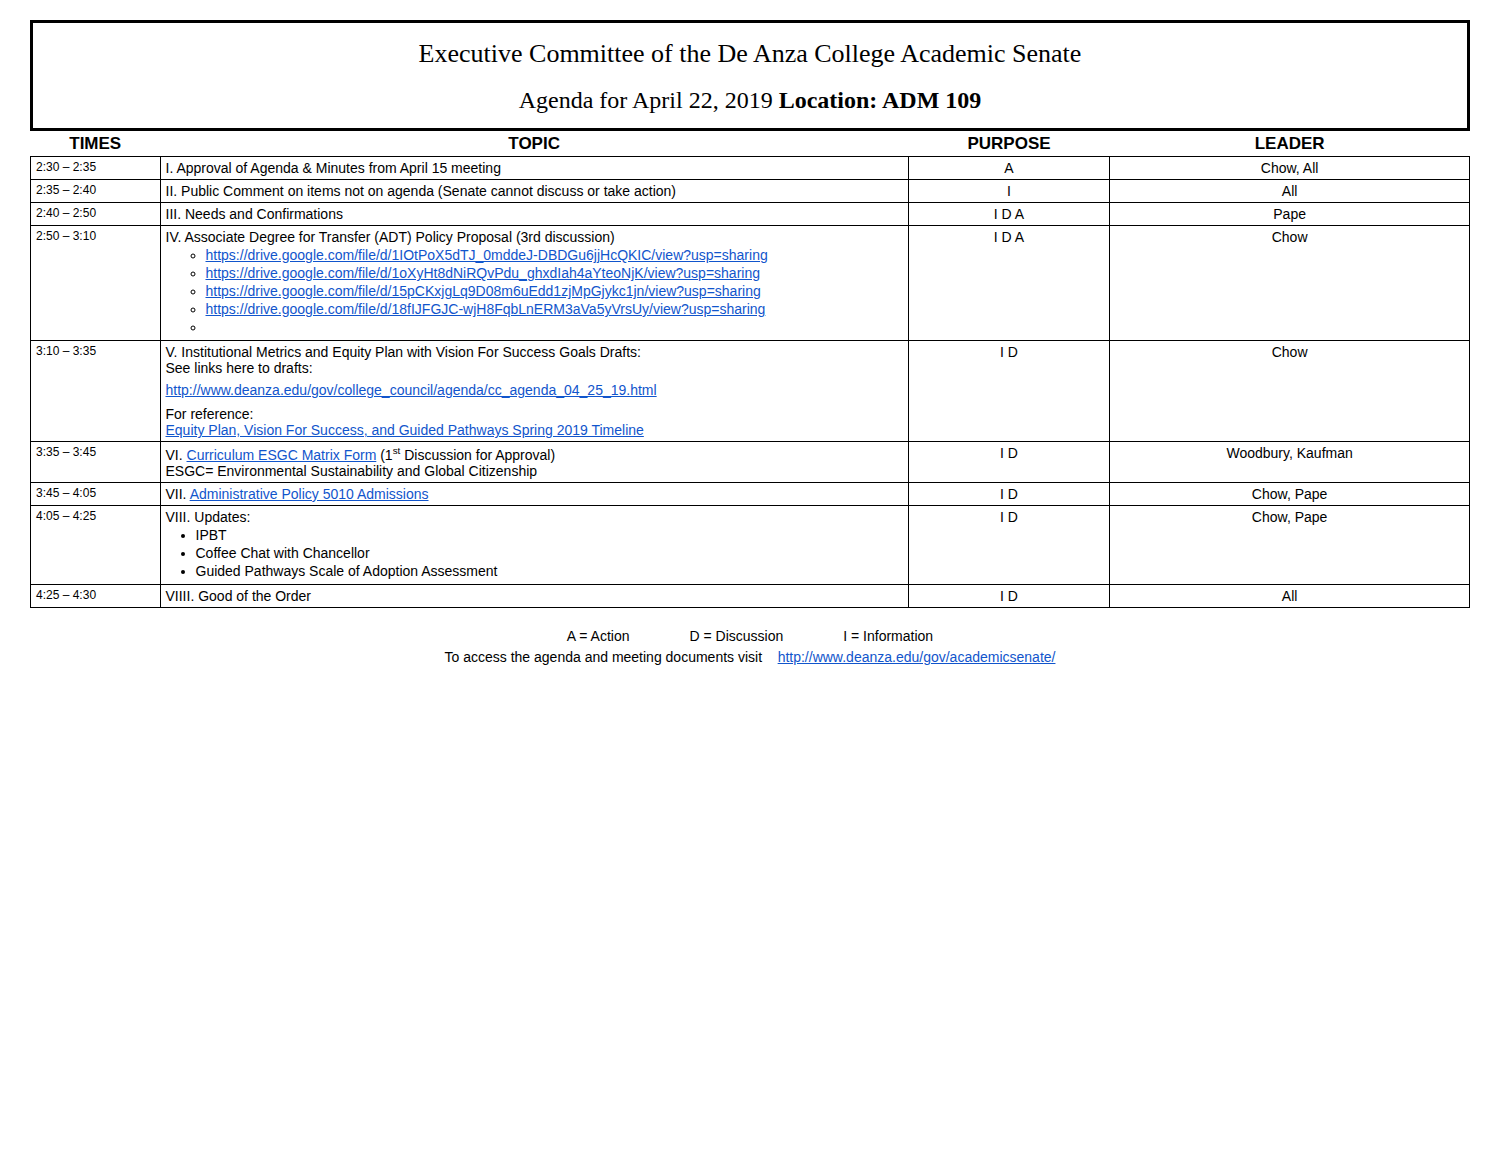Executive Committee of the De Anza College Academic Senate
Agenda for April 22, 2019 Location: ADM 109
| TIMES | TOPIC | PURPOSE | LEADER |
| --- | --- | --- | --- |
| 2:30 – 2:35 | I. Approval of Agenda & Minutes from April 15 meeting | A | Chow, All |
| 2:35 – 2:40 | II. Public Comment on items not on agenda (Senate cannot discuss or take action) | I | All |
| 2:40 – 2:50 | III. Needs and Confirmations | I D A | Pape |
| 2:50 – 3:10 | IV. Associate Degree for Transfer (ADT) Policy Proposal (3rd discussion) https://drive.google.com/file/d/1IOtPoX5dTJ_0mddeJ-DBDGu6jjHcQKIC/view?usp=sharing https://drive.google.com/file/d/1oXyHt8dNiRQvPdu_ghxdIah4aYteoNjK/view?usp=sharing https://drive.google.com/file/d/15pCKxjgLq9D08m6uEdd1zjMpGjykc1jn/view?usp=sharing https://drive.google.com/file/d/18fIJFGJC-wjH8FqbLnERM3aVa5yVrsUy/view?usp=sharing | I D A | Chow |
| 3:10 – 3:35 | V. Institutional Metrics and Equity Plan with Vision For Success Goals Drafts: See links here to drafts: http://www.deanza.edu/gov/college_council/agenda/cc_agenda_04_25_19.html For reference: Equity Plan, Vision For Success, and Guided Pathways Spring 2019 Timeline | I D | Chow |
| 3:35 – 3:45 | VI. Curriculum ESGC Matrix Form (1 st Discussion for Approval) ESGC= Environmental Sustainability and Global Citizenship | I D | Woodbury, Kaufman |
| 3:45 – 4:05 | VII. Administrative Policy 5010 Admissions | I D | Chow, Pape |
| 4:05 – 4:25 | VIII. Updates: IPBT Coffee Chat with Chancellor Guided Pathways Scale of Adoption Assessment | I D | Chow, Pape |
| 4:25 – 4:30 | VIIII. Good of the Order | I D | All |
A = Action D = Discussion I = Information
To access the agenda and meeting documents visit http://www.deanza.edu/gov/academicsenate/